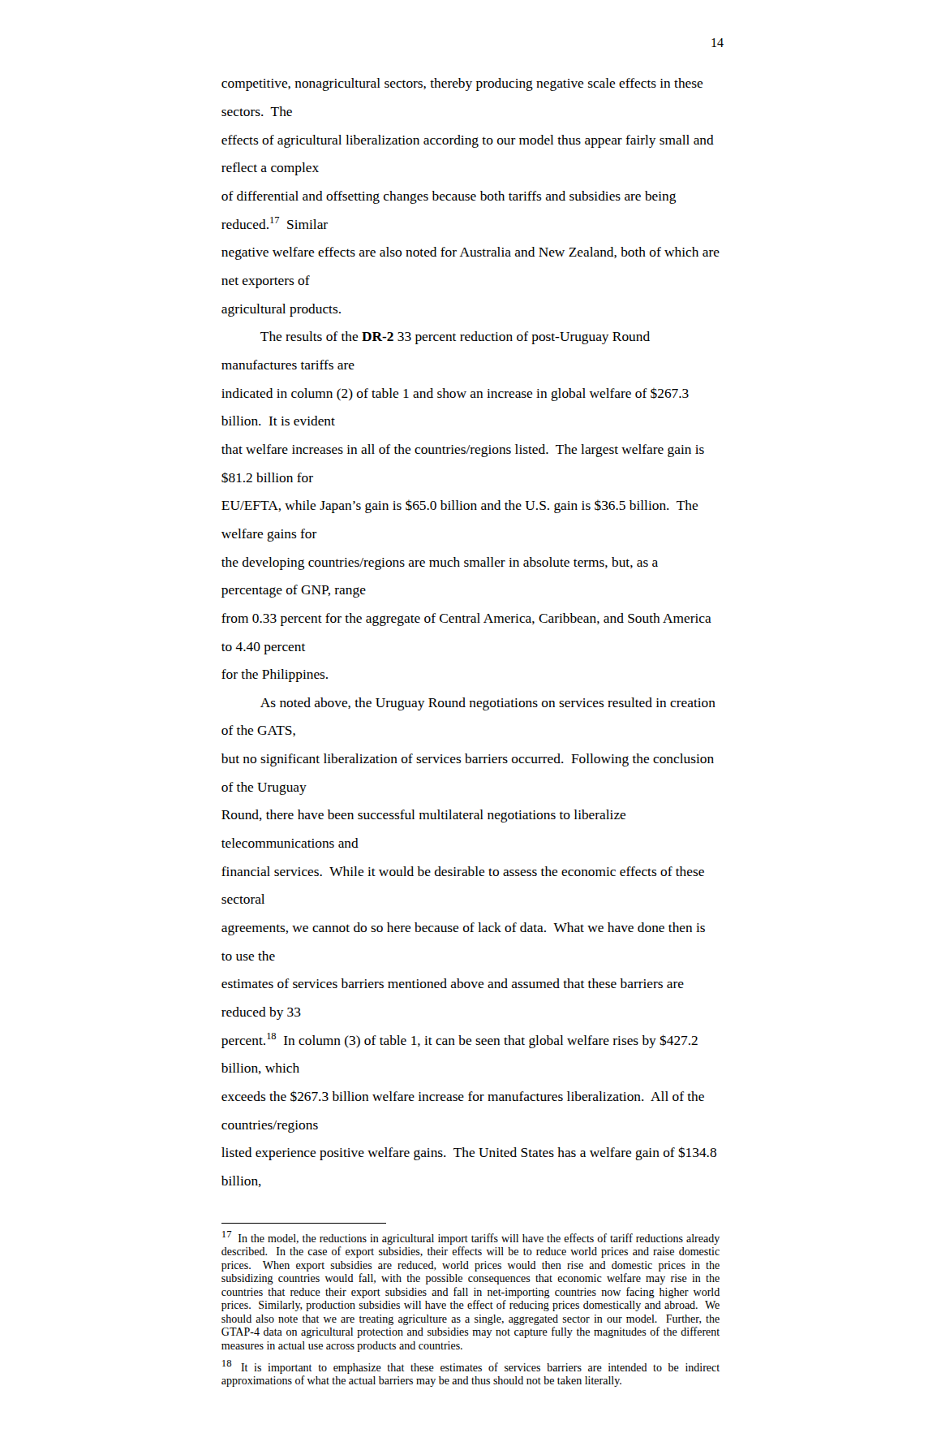14
competitive, nonagricultural sectors, thereby producing negative scale effects in these sectors. The
effects of agricultural liberalization according to our model thus appear fairly small and reflect a complex
of differential and offsetting changes because both tariffs and subsidies are being reduced.17 Similar
negative welfare effects are also noted for Australia and New Zealand, both of which are net exporters of
agricultural products.
The results of the DR-2 33 percent reduction of post-Uruguay Round manufactures tariffs are
indicated in column (2) of table 1 and show an increase in global welfare of $267.3 billion. It is evident
that welfare increases in all of the countries/regions listed. The largest welfare gain is $81.2 billion for
EU/EFTA, while Japan’s gain is $65.0 billion and the U.S. gain is $36.5 billion. The welfare gains for
the developing countries/regions are much smaller in absolute terms, but, as a percentage of GNP, range
from 0.33 percent for the aggregate of Central America, Caribbean, and South America to 4.40 percent
for the Philippines.
As noted above, the Uruguay Round negotiations on services resulted in creation of the GATS,
but no significant liberalization of services barriers occurred. Following the conclusion of the Uruguay
Round, there have been successful multilateral negotiations to liberalize telecommunications and
financial services. While it would be desirable to assess the economic effects of these sectoral
agreements, we cannot do so here because of lack of data. What we have done then is to use the
estimates of services barriers mentioned above and assumed that these barriers are reduced by 33
percent.18 In column (3) of table 1, it can be seen that global welfare rises by $427.2 billion, which
exceeds the $267.3 billion welfare increase for manufactures liberalization. All of the countries/regions
listed experience positive welfare gains. The United States has a welfare gain of $134.8 billion,
17 In the model, the reductions in agricultural import tariffs will have the effects of tariff reductions already described. In the case of export subsidies, their effects will be to reduce world prices and raise domestic prices. When export subsidies are reduced, world prices would then rise and domestic prices in the subsidizing countries would fall, with the possible consequences that economic welfare may rise in the countries that reduce their export subsidies and fall in net-importing countries now facing higher world prices. Similarly, production subsidies will have the effect of reducing prices domestically and abroad. We should also note that we are treating agriculture as a single, aggregated sector in our model. Further, the GTAP-4 data on agricultural protection and subsidies may not capture fully the magnitudes of the different measures in actual use across products and countries.
18 It is important to emphasize that these estimates of services barriers are intended to be indirect approximations of what the actual barriers may be and thus should not be taken literally.